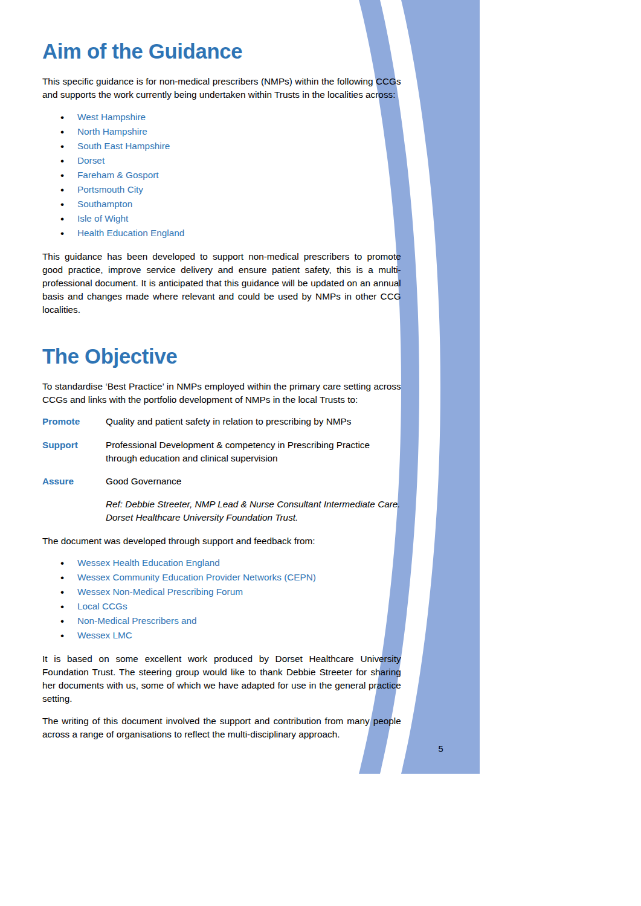Aim of the Guidance
This specific guidance is for non-medical prescribers (NMPs) within the following CCGs and supports the work currently being undertaken within Trusts in the localities across:
West Hampshire
North Hampshire
South East Hampshire
Dorset
Fareham & Gosport
Portsmouth City
Southampton
Isle of Wight
Health Education England
This guidance has been developed to support non-medical prescribers to promote good practice, improve service delivery and ensure patient safety, this is a multi-professional document. It is anticipated that this guidance will be updated on an annual basis and changes made where relevant and could be used by NMPs in other CCG localities.
The Objective
To standardise ‘Best Practice’ in NMPs employed within the primary care setting across CCGs and links with the portfolio development of NMPs in the local Trusts to:
Promote
Quality and patient safety in relation to prescribing by NMPs
Support
Professional Development & competency in Prescribing Practice
through education and clinical supervision
Assure
Good Governance
Ref: Debbie Streeter, NMP Lead & Nurse Consultant Intermediate Care. Dorset Healthcare University Foundation Trust.
The document was developed through support and feedback from:
Wessex Health Education England
Wessex Community Education Provider Networks (CEPN)
Wessex Non-Medical Prescribing Forum
Local CCGs
Non-Medical Prescribers and
Wessex LMC
It is based on some excellent work produced by Dorset Healthcare University Foundation Trust. The steering group would like to thank Debbie Streeter for sharing her documents with us, some of which we have adapted for use in the general practice setting.
The writing of this document involved the support and contribution from many people across a range of organisations to reflect the multi-disciplinary approach.
5